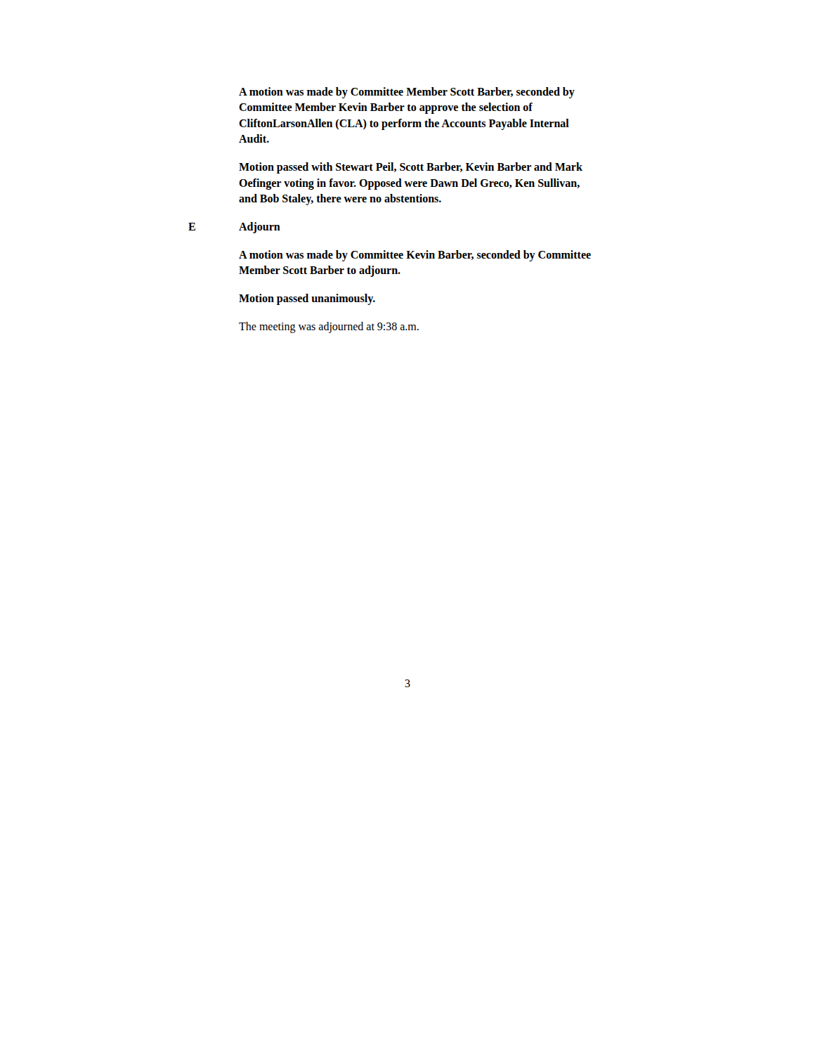A motion was made by Committee Member Scott Barber, seconded by Committee Member Kevin Barber to approve the selection of CliftonLarsonAllen (CLA) to perform the Accounts Payable Internal Audit.
Motion passed with Stewart Peil, Scott Barber, Kevin Barber and Mark Oefinger voting in favor. Opposed were Dawn Del Greco, Ken Sullivan, and Bob Staley, there were no abstentions.
E
Adjourn
A motion was made by Committee Kevin Barber, seconded by Committee Member Scott Barber to adjourn.
Motion passed unanimously.
The meeting was adjourned at 9:38 a.m.
3